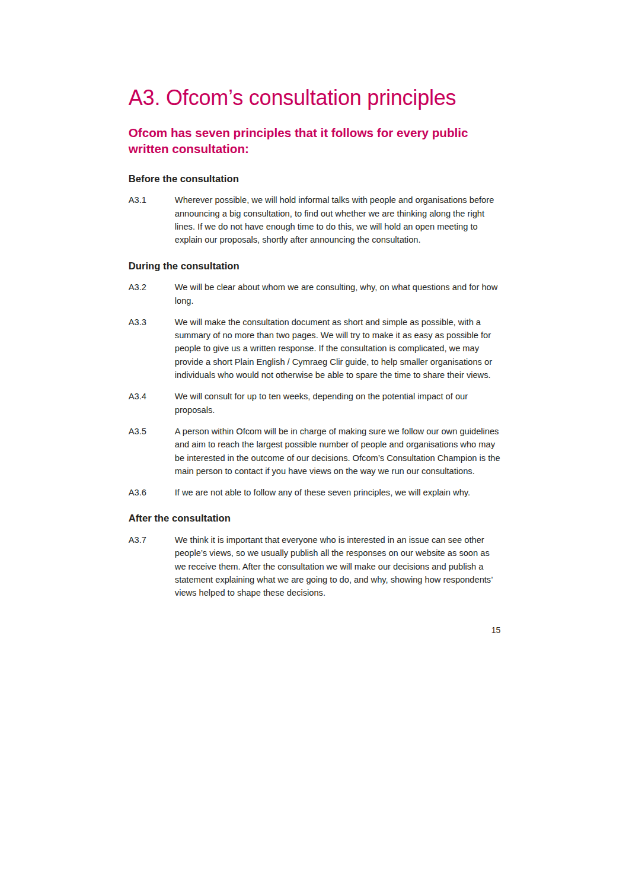A3. Ofcom’s consultation principles
Ofcom has seven principles that it follows for every public written consultation:
Before the consultation
A3.1
Wherever possible, we will hold informal talks with people and organisations before announcing a big consultation, to find out whether we are thinking along the right lines. If we do not have enough time to do this, we will hold an open meeting to explain our proposals, shortly after announcing the consultation.
During the consultation
A3.2
We will be clear about whom we are consulting, why, on what questions and for how long.
A3.3
We will make the consultation document as short and simple as possible, with a summary of no more than two pages. We will try to make it as easy as possible for people to give us a written response. If the consultation is complicated, we may provide a short Plain English / Cymraeg Clir guide, to help smaller organisations or individuals who would not otherwise be able to spare the time to share their views.
A3.4
We will consult for up to ten weeks, depending on the potential impact of our proposals.
A3.5
A person within Ofcom will be in charge of making sure we follow our own guidelines and aim to reach the largest possible number of people and organisations who may be interested in the outcome of our decisions. Ofcom’s Consultation Champion is the main person to contact if you have views on the way we run our consultations.
A3.6
If we are not able to follow any of these seven principles, we will explain why.
After the consultation
A3.7
We think it is important that everyone who is interested in an issue can see other people’s views, so we usually publish all the responses on our website as soon as we receive them. After the consultation we will make our decisions and publish a statement explaining what we are going to do, and why, showing how respondents’ views helped to shape these decisions.
15